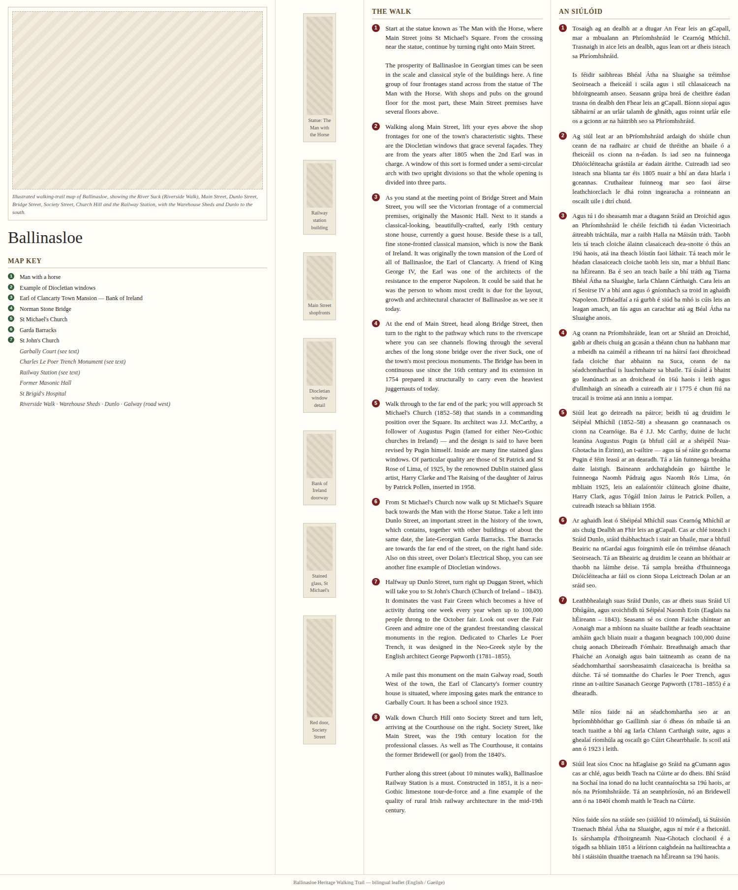Illustrated walking-trail map of Ballinasloe, showing the River Suck (Riverside Walk), Main Street, Dunlo Street, Bridge Street, Society Street, Church Hill and the Railway Station, with the Warehouse Sheds and Dunlo to the south.
Ballinasloe
Map key
Man with a horse
Example of Diocletian windows
Earl of Clancarty Town Mansion — Bank of Ireland
Norman Stone Bridge
St Michael's Church
Garda Barracks
St John's Church
Garbally Court (see text)
Charles Le Poer Trench Monument (see text)
Railway Station (see text)
Former Masonic Hall
St Brigid's Hospital
Riverside Walk · Warehouse Sheds · Dunlo · Galway (road west)
Statue: The Man with the Horse
Railway station building
Main Street shopfronts
Diocletian window detail
Bank of Ireland doorway
Stained glass, St Michael's
Red door, Society Street
The Walk
Start at the statue known as The Man with the Horse, where Main Street joins St Michael's Square. From the crossing near the statue, continue by turning right onto Main Street.
The prosperity of Ballinasloe in Georgian times can be seen in the scale and classical style of the buildings here. A fine group of four frontages stand across from the statue of The Man with the Horse. With shops and pubs on the ground floor for the most part, these Main Street premises have several floors above.
Walking along Main Street, lift your eyes above the shop frontages for one of the town's characteristic sights. These are the Diocletian windows that grace several façades. They are from the years after 1805 when the 2nd Earl was in charge. A window of this sort is formed under a semi-circular arch with two upright divisions so that the whole opening is divided into three parts.
As you stand at the meeting point of Bridge Street and Main Street, you will see the Victorian frontage of a commercial premises, originally the Masonic Hall. Next to it stands a classical-looking, beautifully-crafted, early 19th century stone house, currently a guest house. Beside these is a tall, fine stone-fronted classical mansion, which is now the Bank of Ireland. It was originally the town mansion of the Lord of all of Ballinasloe, the Earl of Clancarty. A friend of King George IV, the Earl was one of the architects of the resistance to the emperor Napoleon. It could be said that he was the person to whom most credit is due for the layout, growth and architectural character of Ballinasloe as we see it today.
At the end of Main Street, head along Bridge Street, then turn to the right to the pathway which runs to the riverscape where you can see channels flowing through the several arches of the long stone bridge over the river Suck, one of the town's most precious monuments. The Bridge has been in continuous use since the 16th century and its extension in 1754 prepared it structurally to carry even the heaviest juggernauts of today.
Walk through to the far end of the park; you will approach St Michael's Church (1852–58) that stands in a commanding position over the Square. Its architect was J.J. McCarthy, a follower of Augustus Pugin (famed for either Neo-Gothic churches in Ireland) — and the design is said to have been revised by Pugin himself. Inside are many fine stained glass windows. Of particular quality are those of St Patrick and St Rose of Lima, of 1925, by the renowned Dublin stained glass artist, Harry Clarke and The Raising of the daughter of Jairus by Patrick Pollen, inserted in 1958.
From St Michael's Church now walk up St Michael's Square back towards the Man with the Horse Statue. Take a left into Dunlo Street, an important street in the history of the town, which contains, together with other buildings of about the same date, the late-Georgian Garda Barracks. The Barracks are towards the far end of the street, on the right hand side. Also on this street, over Dolan's Electrical Shop, you can see another fine example of Diocletian windows.
Halfway up Dunlo Street, turn right up Duggan Street, which will take you to St John's Church (Church of Ireland – 1843). It dominates the vast Fair Green which becomes a hive of activity during one week every year when up to 100,000 people throng to the October fair. Look out over the Fair Green and admire one of the grandest freestanding classical monuments in the region. Dedicated to Charles Le Poer Trench, it was designed in the Neo-Greek style by the English architect George Papworth (1781–1855).
A mile past this monument on the main Galway road, South West of the town, the Earl of Clancarty's former country house is situated, where imposing gates mark the entrance to Garbally Court. It has been a school since 1923.
Walk down Church Hill onto Society Street and turn left, arriving at the Courthouse on the right. Society Street, like Main Street, was the 19th century location for the professional classes. As well as The Courthouse, it contains the former Bridewell (or gaol) from the 1840's.
Further along this street (about 10 minutes walk), Ballinasloe Railway Station is a must. Constructed in 1851, it is a neo-Gothic limestone tour-de-force and a fine example of the quality of rural Irish railway architecture in the mid-19th century.
An Siúlóid
Tosaigh ag an dealbh ar a dtugar An Fear leis an gCapall, mar a mbualann an Phríomhshráid le Cearnóg Mhíchíl. Trasnaigh in aice leis an dealbh, agus lean ort ar dheis isteach sa Phríomhshráid.
Is féidir saibhreas Bhéal Átha na Sluaighe sa tréimhse Seoirseach a fheiceáil i scála agus i stíl chlasaiceach na bhfoirgneamh anseo. Seasann grúpa breá de cheithre éadan trasna ón dealbh den Fhear leis an gCapall. Bíonn siopaí agus tábhairní ar an urlár talamh de ghnáth, agus roinnt urlár eile os a gcionn ar na háitribh seo sa Phríomhshráid.
Ag siúl leat ar an bPríomhshráid ardaigh do shúile chun ceann de na radhairc ar chuid de thréithe an bhaile ó a fheiceáil os cionn na n-éadan. Is iad seo na fuinneoga Dhióicléiteacha grástúla ar éadain áirithe. Cuireadh iad seo isteach sna blianta tar éis 1805 nuair a bhí an dara hIarla i gceannas. Cruthaítear fuinneog mar seo faoi áirse leathchiorclach le dhá roinn ingearacha a roinneann an oscailt uile i dtrí chuid.
Agus tú i do sheasamh mar a dtagann Sráid an Droichid agus an Phríomhshráid le chéile feicfidh tú éadan Victeoiriach áitreabh tráchtála, mar a raibh Halla na Máisún tráth. Taobh leis tá teach cloiche álainn clasaiceach dea-snoite ó thús an 19ú haois, atá ina theach lóistín faoi láthair. Tá teach mór le héadan clasaiceach cloiche taobh leis sin, mar a bhfuil Banc na hÉireann. Ba é seo an teach baile a bhí tráth ag Tiarna Bhéal Átha na Sluaighe, Iarla Chlann Cárthaigh. Cara leis an rí Seoirse IV a bhí ann agus ó gníomhach sa troid in aghaidh Napoleon. D'fhéadfaí a rá gurbh é siúd ba mhó is cúis leis an leagan amach, an fás agus an carachtar atá ag Béal Átha na Sluaighe anois.
Ag ceann na Príomhshráide, lean ort ar Shráid an Droichid, gabh ar dheis chuig an gcasán a théann chun na habhann mar a mbeidh na caiméil a rítheann trí na háirsí faoi dhroichead fada cloiche thar abhainn na Suca, ceann de na séadchomharthaí is luachmhaire sa bhaile. Tá úsáid á bhaint go leanúnach as an droichead ón 16ú haois i leith agus d'ullmhaigh an síneadh a cuireadh air i 1775 é chun fiú na trucail is troime atá ann inniu a iompar.
Siúil leat go deireadh na páirce; beidh tú ag druidim le Séipéal Mhíchíl (1852–58) a sheasann go ceannasach os cionn na Cearnóige. Ba é J.J. Mc Carthy, duine de lucht leanúna Augustus Pugin (a bhfuil cáil ar a shéipéil Nua-Ghotacha in Éirinn), an t-ailtire — agus tá sé ráite go ndearna Pugin é féin leasú ar an dearadh. Tá a lán fuinneoga breátha daite laistigh. Baineann ardchaighdeán go háirithe le fuinneoga Naomh Pádraig agus Naomh Rós Lima, ón mbliain 1925, leis an ealaíontóir clúiteach gloine dhaite, Harry Clark, agus Tógáil Iníon Jairus le Patrick Pollen, a cuireadh isteach sa bhliain 1958.
Ar aghaidh leat ó Shéipéal Mhíchíl suas Cearnóg Mhíchíl ar ais chuig Dealbh an Fhir leis an gCapall. Cas ar chlé isteach i Sráid Dunlo, sráid thábhachtach i stair an bhaile, mar a bhfuil Beairic na nGardaí agus foirgnimh eile ón tréimhse déanach Seoirseach. Tá an Bheairic ag druidim le ceann an bhóthair ar thaobh na láimhe deise. Tá sampla breátha d'fhuinneoga Dióicléiteacha ar fáil os cionn Siopa Leictreach Dolan ar an sráid seo.
Leathbhealaigh suas Sráid Dunlo, cas ar dheis suas Sráid Uí Dhúgáin, agus sroichfidh tú Séipéal Naomh Eoin (Eaglais na hÉireann – 1843). Seasann sé os cionn Faiche shíntear an Aonaigh mar a mbíonn na sluaite bailithe ar feadh seachtaine amháin gach bliain nuair a thagann beagnach 100,000 duine chuig aonach Dheireadh Fómhair. Breathnaigh amach thar Fhaiche an Aonaigh agus bain taitneamh as ceann de na séadchomharthaí saorsheasaimh clasaiceacha is breátha sa dúiche. Tá sé tiomnaithe do Charles le Poer Trench, agus rinne an t-ailtire Sasanach George Papworth (1781–1855) é a dhearadh.
Míle níos faide ná an séadchomhartha seo ar an bpríomhbhóthar go Gaillimh siar ó dheas ón mbaile tá an teach tuaithe a bhí ag Iarla Chlann Carthaigh suite, agus a ghealaí ríomhúla ag oscailt go Cúirt Ghearrbhaile. Is scoil atá ann ó 1923 i leith.
Siúil leat síos Cnoc na hEaglaise go Sráid na gCumann agus cas ar chlé, agus beidh Teach na Cúirte ar do dheis. Bhí Sráid na Sochaí ina ionad do na lucht ceannaíochta sa 19ú haois, ar nós na Príomhshráide. Tá an seanphríosún, nó an Bridewell ann ó na 1840í chomh maith le Teach na Cúirte.
Níos faide síos na sráide seo (siúlóid 10 nóiméad), tá Stáisiún Traenach Bhéal Átha na Sluaighe, agus ní mór é a fheiceáil. Is sárshampla d'fhoirgneamh Nua-Ghotach clochaoil é a tógadh sa bhliain 1851 a léiríonn caighdeán na hailtireachta a bhí i stáisiúin thuaithe traenach na hÉireann sa 19ú haois.
Ballinasloe Heritage Walking Trail — bilingual leaflet (English / Gaeilge)